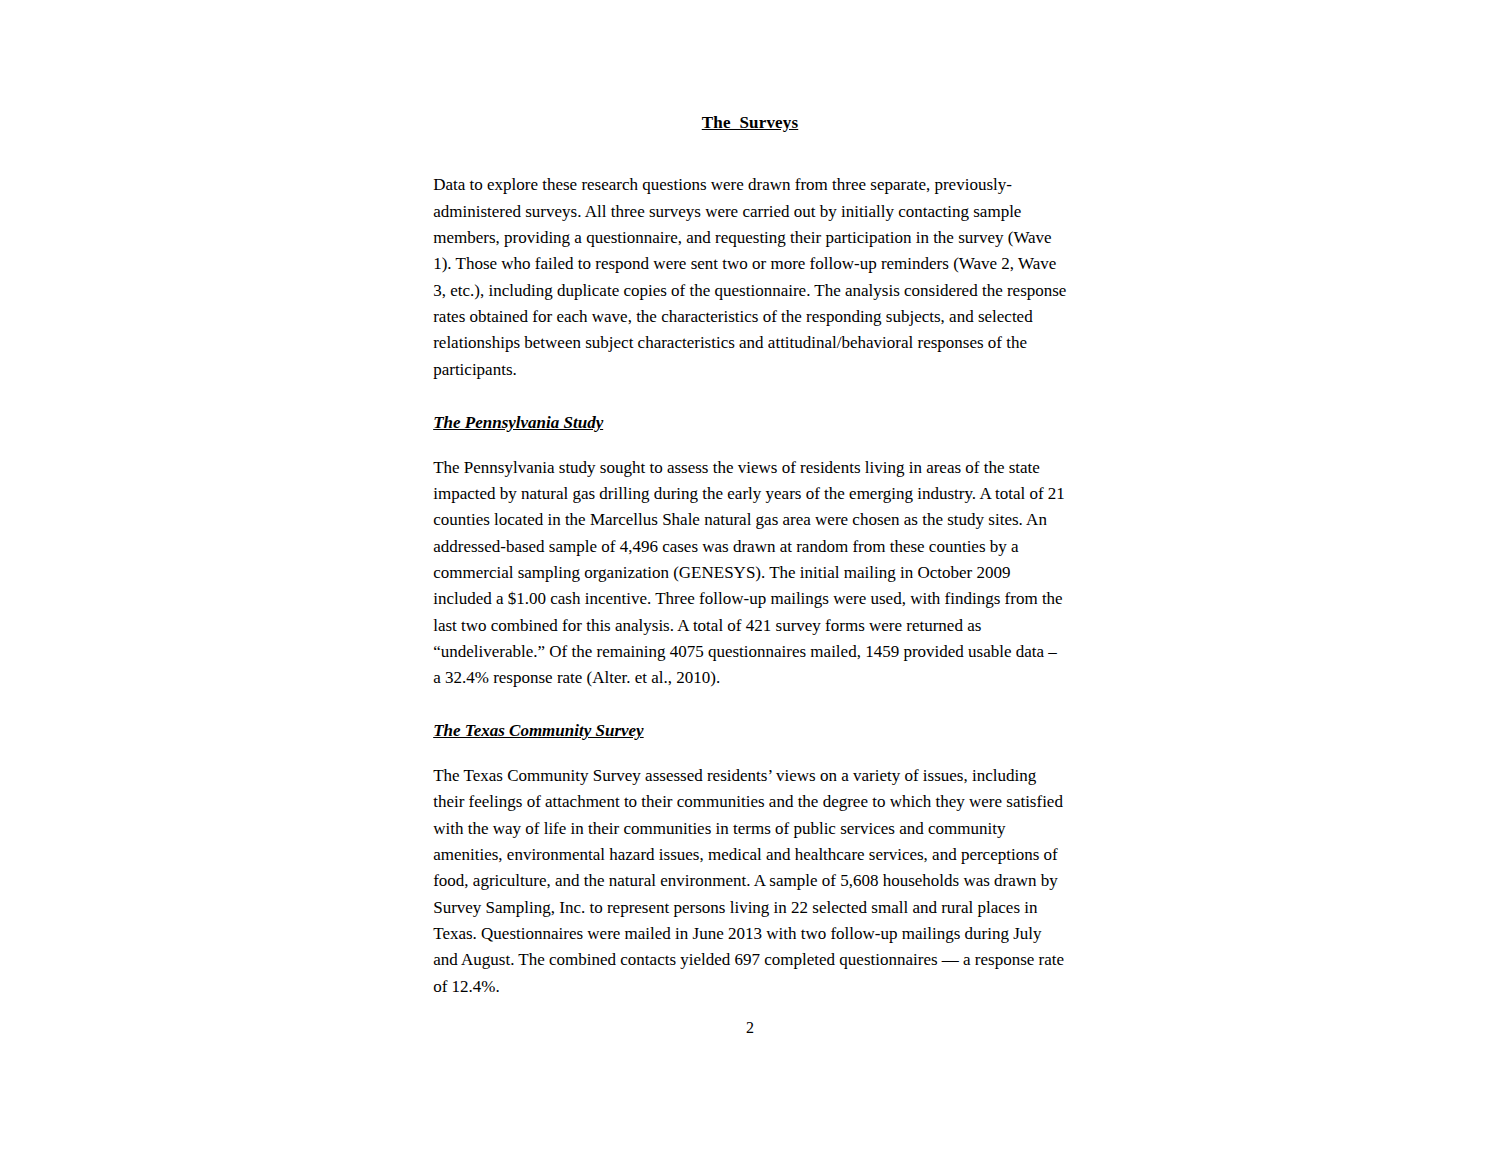The Surveys
Data to explore these research questions were drawn from three separate, previously-administered surveys. All three surveys were carried out by initially contacting sample members, providing a questionnaire, and requesting their participation in the survey (Wave 1). Those who failed to respond were sent two or more follow-up reminders (Wave 2, Wave 3, etc.), including duplicate copies of the questionnaire. The analysis considered the response rates obtained for each wave, the characteristics of the responding subjects, and selected relationships between subject characteristics and attitudinal/behavioral responses of the participants.
The Pennsylvania Study
The Pennsylvania study sought to assess the views of residents living in areas of the state impacted by natural gas drilling during the early years of the emerging industry. A total of 21 counties located in the Marcellus Shale natural gas area were chosen as the study sites. An addressed-based sample of 4,496 cases was drawn at random from these counties by a commercial sampling organization (GENESYS). The initial mailing in October 2009 included a $1.00 cash incentive. Three follow-up mailings were used, with findings from the last two combined for this analysis. A total of 421 survey forms were returned as “undeliverable.” Of the remaining 4075 questionnaires mailed, 1459 provided usable data – a 32.4% response rate (Alter. et al., 2010).
The Texas Community Survey
The Texas Community Survey assessed residents’ views on a variety of issues, including their feelings of attachment to their communities and the degree to which they were satisfied with the way of life in their communities in terms of public services and community amenities, environmental hazard issues, medical and healthcare services, and perceptions of food, agriculture, and the natural environment. A sample of 5,608 households was drawn by Survey Sampling, Inc. to represent persons living in 22 selected small and rural places in Texas. Questionnaires were mailed in June 2013 with two follow-up mailings during July and August. The combined contacts yielded 697 completed questionnaires — a response rate of 12.4%.
2